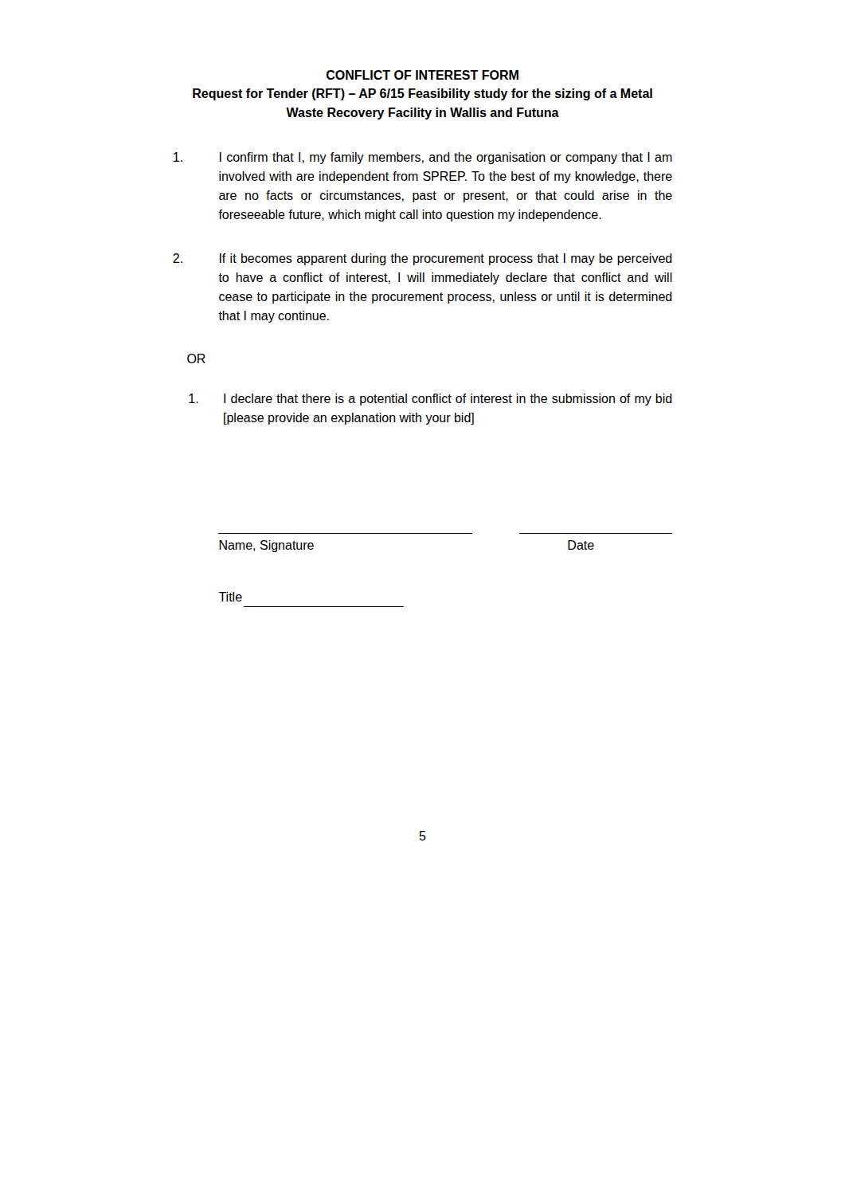CONFLICT OF INTEREST FORM Request for Tender (RFT) – AP 6/15 Feasibility study for the sizing of a Metal Waste Recovery Facility in Wallis and Futuna
1. I confirm that I, my family members, and the organisation or company that I am involved with are independent from SPREP. To the best of my knowledge, there are no facts or circumstances, past or present, or that could arise in the foreseeable future, which might call into question my independence.
2. If it becomes apparent during the procurement process that I may be perceived to have a conflict of interest, I will immediately declare that conflict and will cease to participate in the procurement process, unless or until it is determined that I may continue.
OR
1. I declare that there is a potential conflict of interest in the submission of my bid [please provide an explanation with your bid]
Name, Signature Date
Title
5